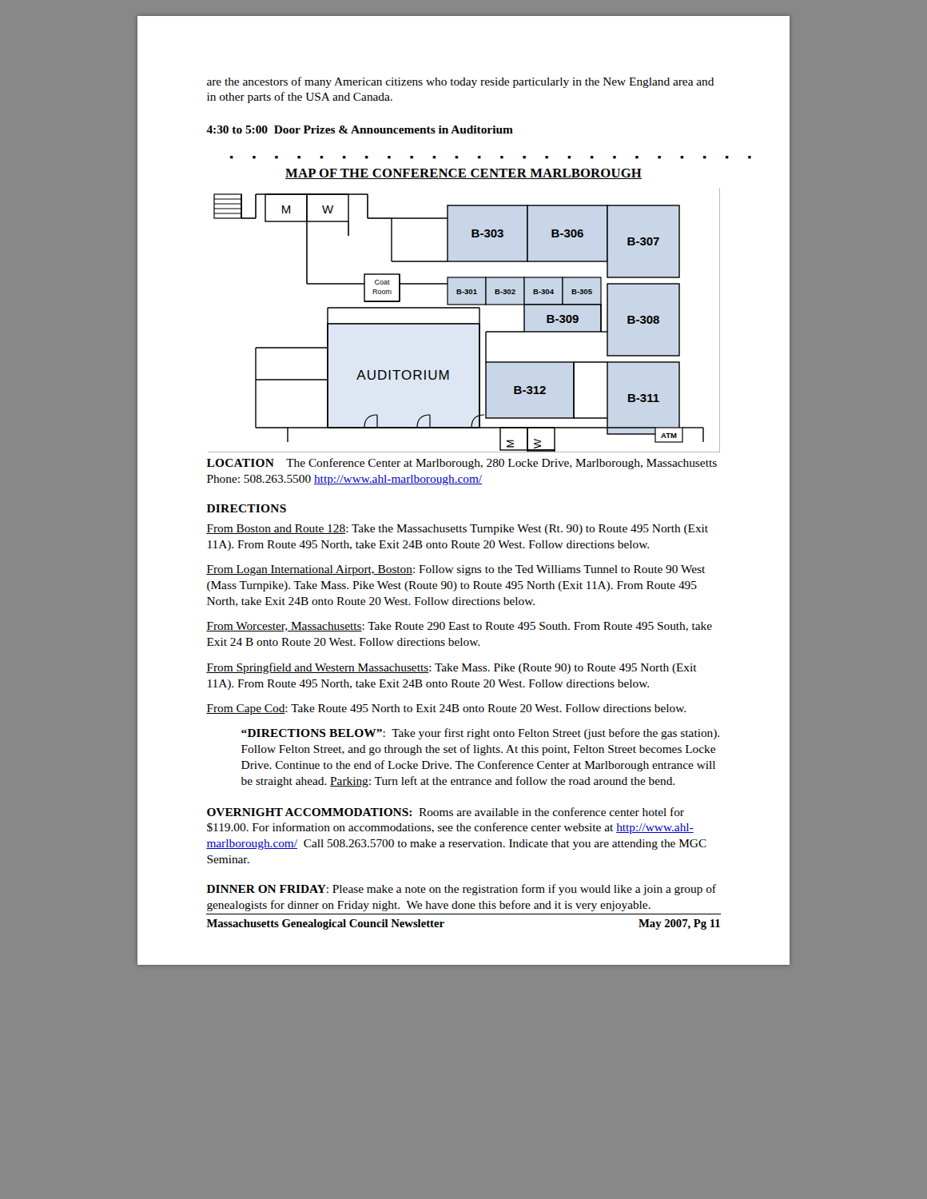are the ancestors of many American citizens who today reside particularly in the New England area and in other parts of the USA and Canada.
4:30 to 5:00 Door Prizes & Announcements in Auditorium
▪ ▪ ▪ ▪ ▪ ▪ ▪ ▪ ▪ ▪ ▪ ▪ ▪ ▪ ▪ ▪ ▪ ▪ ▪ ▪ ▪ ▪ ▪ ▪
MAP OF THE CONFERENCE CENTER MARLBOROUGH
M W B-303 B-306 B-307 Coat Room B-301 B-302 B-304 B-305 B-309 B-308 B-311 ATM AUDITORIUM B-312 W M
LOCATION The Conference Center at Marlborough, 280 Locke Drive, Marlborough, Massachusetts
Phone: 508.263.5500 http://www.ahl-marlborough.com/
DIRECTIONS
From Boston and Route 128: Take the Massachusetts Turnpike West (Rt. 90) to Route 495 North (Exit 11A). From Route 495 North, take Exit 24B onto Route 20 West. Follow directions below.
From Logan International Airport, Boston: Follow signs to the Ted Williams Tunnel to Route 90 West (Mass Turnpike). Take Mass. Pike West (Route 90) to Route 495 North (Exit 11A). From Route 495 North, take Exit 24B onto Route 20 West. Follow directions below.
From Worcester, Massachusetts: Take Route 290 East to Route 495 South. From Route 495 South, take Exit 24 B onto Route 20 West. Follow directions below.
From Springfield and Western Massachusetts: Take Mass. Pike (Route 90) to Route 495 North (Exit 11A). From Route 495 North, take Exit 24B onto Route 20 West. Follow directions below.
From Cape Cod: Take Route 495 North to Exit 24B onto Route 20 West. Follow directions below.
“DIRECTIONS BELOW”: Take your first right onto Felton Street (just before the gas station). Follow Felton Street, and go through the set of lights. At this point, Felton Street becomes Locke Drive. Continue to the end of Locke Drive. The Conference Center at Marlborough entrance will be straight ahead. Parking: Turn left at the entrance and follow the road around the bend.
OVERNIGHT ACCOMMODATIONS: Rooms are available in the conference center hotel for $119.00. For information on accommodations, see the conference center website at http://www.ahl-marlborough.com/ Call 508.263.5700 to make a reservation. Indicate that you are attending the MGC Seminar.
DINNER ON FRIDAY: Please make a note on the registration form if you would like a join a group of genealogists for dinner on Friday night. We have done this before and it is very enjoyable.
Massachusetts Genealogical Council Newsletter May 2007, Pg 11